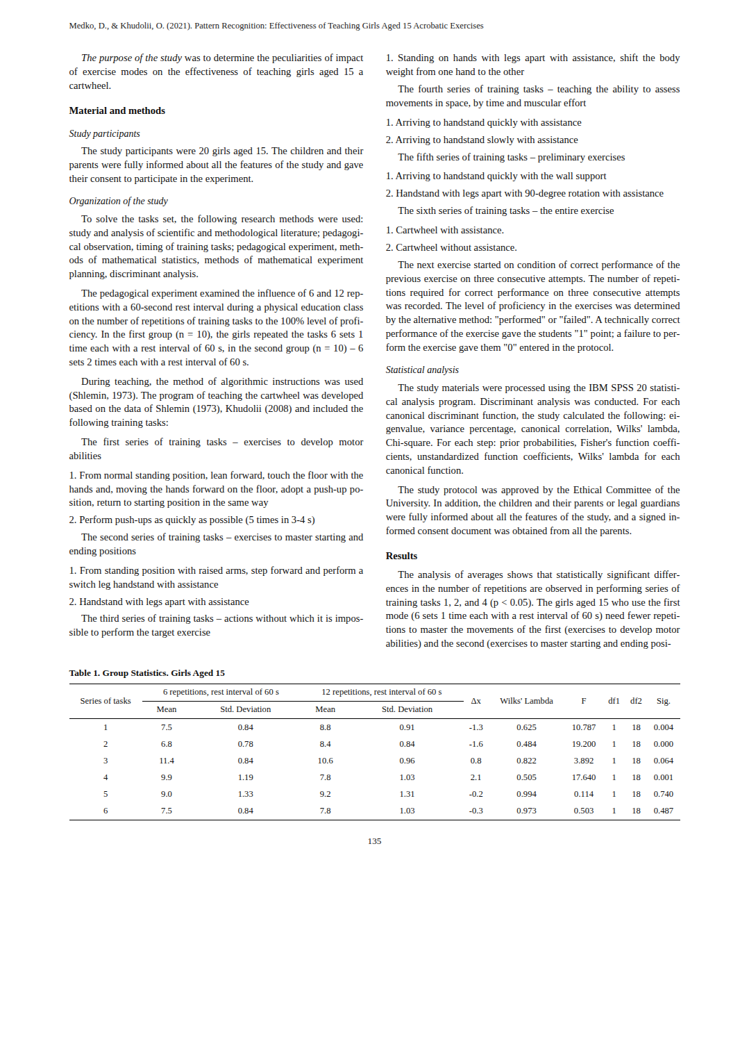Medko, D., & Khudolii, O. (2021). Pattern Recognition: Effectiveness of Teaching Girls Aged 15 Acrobatic Exercises
The purpose of the study was to determine the peculiarities of impact of exercise modes on the effectiveness of teaching girls aged 15 a cartwheel.
Material and methods
Study participants
The study participants were 20 girls aged 15. The children and their parents were fully informed about all the features of the study and gave their consent to participate in the experiment.
Organization of the study
To solve the tasks set, the following research methods were used: study and analysis of scientific and methodological literature; pedagogical observation, timing of training tasks; pedagogical experiment, methods of mathematical statistics, methods of mathematical experiment planning, discriminant analysis.
The pedagogical experiment examined the influence of 6 and 12 repetitions with a 60-second rest interval during a physical education class on the number of repetitions of training tasks to the 100% level of proficiency. In the first group (n = 10), the girls repeated the tasks 6 sets 1 time each with a rest interval of 60 s, in the second group (n = 10) – 6 sets 2 times each with a rest interval of 60 s.
During teaching, the method of algorithmic instructions was used (Shlemin, 1973). The program of teaching the cartwheel was developed based on the data of Shlemin (1973), Khudolii (2008) and included the following training tasks:
The first series of training tasks – exercises to develop motor abilities
1. From normal standing position, lean forward, touch the floor with the hands and, moving the hands forward on the floor, adopt a push-up position, return to starting position in the same way
2. Perform push-ups as quickly as possible (5 times in 3-4 s)
The second series of training tasks – exercises to master starting and ending positions
1. From standing position with raised arms, step forward and perform a switch leg handstand with assistance
2. Handstand with legs apart with assistance
The third series of training tasks – actions without which it is impossible to perform the target exercise
1. Standing on hands with legs apart with assistance, shift the body weight from one hand to the other
The fourth series of training tasks – teaching the ability to assess movements in space, by time and muscular effort
1. Arriving to handstand quickly with assistance
2. Arriving to handstand slowly with assistance
The fifth series of training tasks – preliminary exercises
1. Arriving to handstand quickly with the wall support
2. Handstand with legs apart with 90-degree rotation with assistance
The sixth series of training tasks – the entire exercise
1. Cartwheel with assistance.
2. Cartwheel without assistance.
The next exercise started on condition of correct performance of the previous exercise on three consecutive attempts. The number of repetitions required for correct performance on three consecutive attempts was recorded. The level of proficiency in the exercises was determined by the alternative method: "performed" or "failed". A technically correct performance of the exercise gave the students "1" point; a failure to perform the exercise gave them "0" entered in the protocol.
Statistical analysis
The study materials were processed using the IBM SPSS 20 statistical analysis program. Discriminant analysis was conducted. For each canonical discriminant function, the study calculated the following: eigenvalue, variance percentage, canonical correlation, Wilks' lambda, Chi-square. For each step: prior probabilities, Fisher's function coefficients, unstandardized function coefficients, Wilks' lambda for each canonical function.
The study protocol was approved by the Ethical Committee of the University. In addition, the children and their parents or legal guardians were fully informed about all the features of the study, and a signed informed consent document was obtained from all the parents.
Results
The analysis of averages shows that statistically significant differences in the number of repetitions are observed in performing series of training tasks 1, 2, and 4 (p < 0.05). The girls aged 15 who use the first mode (6 sets 1 time each with a rest interval of 60 s) need fewer repetitions to master the movements of the first (exercises to develop motor abilities) and the second (exercises to master starting and ending posi-
Table 1. Group Statistics. Girls Aged 15
| Series of tasks | 6 repetitions, rest interval of 60 s | 12 repetitions, rest interval of 60 s | Δx | Wilks' Lambda | F | df1 | df2 | Sig. |
| --- | --- | --- | --- | --- | --- | --- | --- | --- |
| Mean | Std. Deviation | Mean | Std. Deviation |
| 1 | 7.5 | 0.84 | 8.8 | 0.91 | -1.3 | 0.625 | 10.787 | 1 | 18 | 0.004 |
| 2 | 6.8 | 0.78 | 8.4 | 0.84 | -1.6 | 0.484 | 19.200 | 1 | 18 | 0.000 |
| 3 | 11.4 | 0.84 | 10.6 | 0.96 | 0.8 | 0.822 | 3.892 | 1 | 18 | 0.064 |
| 4 | 9.9 | 1.19 | 7.8 | 1.03 | 2.1 | 0.505 | 17.640 | 1 | 18 | 0.001 |
| 5 | 9.0 | 1.33 | 9.2 | 1.31 | -0.2 | 0.994 | 0.114 | 1 | 18 | 0.740 |
| 6 | 7.5 | 0.84 | 7.8 | 1.03 | -0.3 | 0.973 | 0.503 | 1 | 18 | 0.487 |
135